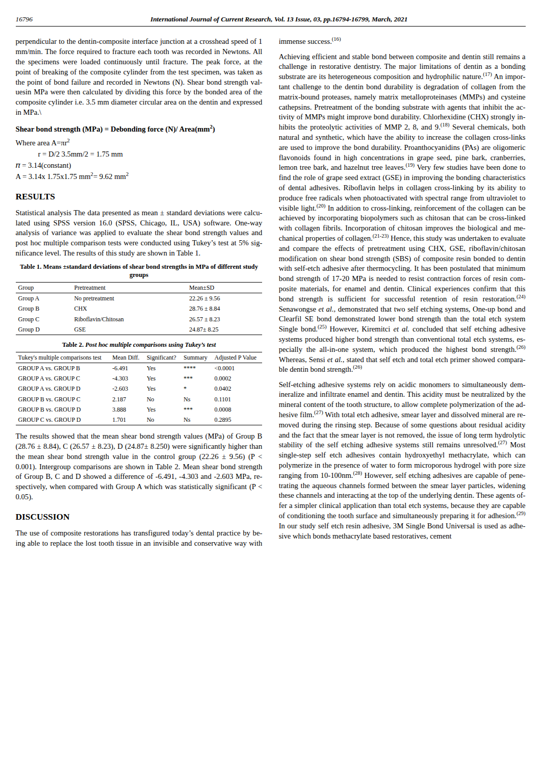16796 International Journal of Current Research, Vol. 13 Issue, 03, pp.16794-16799, March, 2021
perpendicular to the dentin-composite interface junction at a crosshead speed of 1 mm/min. The force required to fracture each tooth was recorded in Newtons. All the specimens were loaded continuously until fracture. The peak force, at the point of breaking of the composite cylinder from the test specimen, was taken as the point of bond failure and recorded in Newtons (N). Shear bond strength valuesin MPa were then calculated by dividing this force by the bonded area of the composite cylinder i.e. 3.5 mm diameter circular area on the dentin and expressed in MPa.\
Shear bond strength (MPa) = Debonding force (N)/ Area(mm2)
Where area A=πr2
r = D/2 3.5mm/2 = 1.75 mm
𝜋 = 3.14(constant)
A = 3.14x 1.75x1.75 mm2= 9.62 mm2
RESULTS
Statistical analysis The data presented as mean ± standard deviations were calculated using SPSS version 16.0 (SPSS, Chicago, IL, USA) software. One-way analysis of variance was applied to evaluate the shear bond strength values and post hoc multiple comparison tests were conducted using Tukey’s test at 5% significance level. The results of this study are shown in Table 1.
Table 1. Means ±standard deviations of shear bond strengths in MPa of different study groups
| Group | Pretreatment | Mean±SD |
| --- | --- | --- |
| Group A | No pretreatment | 22.26 ± 9.56 |
| Group B | CHX | 28.76 ± 8.84 |
| Group C | Riboflavin/Chitosan | 26.57 ± 8.23 |
| Group D | GSE | 24.87± 8.25 |
Table 2. Post hoc multiple comparisons using Tukey’s test
| Tukey's multiple comparisons test | Mean Diff. | Significant? | Summary | Adjusted P Value |
| --- | --- | --- | --- | --- |
| GROUP A vs. GROUP B | -6.491 | Yes | **** | <0.0001 |
| GROUP A vs. GROUP C | -4.303 | Yes | *** | 0.0002 |
| GROUP A vs. GROUP D | -2.603 | Yes | * | 0.0402 |
| GROUP B vs. GROUP C | 2.187 | No | Ns | 0.1101 |
| GROUP B vs. GROUP D | 3.888 | Yes | *** | 0.0008 |
| GROUP C vs. GROUP D | 1.701 | No | Ns | 0.2895 |
The results showed that the mean shear bond strength values (MPa) of Group B (28.76 ± 8.84), C (26.57 ± 8.23), D (24.87± 8.250) were significantly higher than the mean shear bond strength value in the control group (22.26 ± 9.56) (P < 0.001). Intergroup comparisons are shown in Table 2. Mean shear bond strength of Group B, C and D showed a difference of -6.491, -4.303 and -2.603 MPa, respectively, when compared with Group A which was statistically significant (P < 0.05).
DISCUSSION
The use of composite restorations has transfigured today’s dental practice by being able to replace the lost tooth tissue in an invisible and conservative way with immense success.(16)
Achieving efficient and stable bond between composite and dentin still remains a challenge in restorative dentistry. The major limitations of dentin as a bonding substrate are its heterogeneous composition and hydrophilic nature.(17) An important challenge to the dentin bond durability is degradation of collagen from the matrix-bound proteases, namely matrix metalloproteinases (MMPs) and cysteine cathepsins. Pretreatment of the bonding substrate with agents that inhibit the activity of MMPs might improve bond durability. Chlorhexidine (CHX) strongly inhibits the proteolytic activities of MMP 2, 8, and 9.(18) Several chemicals, both natural and synthetic, which have the ability to increase the collagen cross-links are used to improve the bond durability. Proanthocyanidins (PAs) are oligomeric flavonoids found in high concentrations in grape seed, pine bark, cranberries, lemon tree bark, and hazelnut tree leaves.(19) Very few studies have been done to find the role of grape seed extract (GSE) in improving the bonding characteristics of dental adhesives. Riboflavin helps in collagen cross-linking by its ability to produce free radicals when photoactivated with spectral range from ultraviolet to visible light.(20) In addition to cross-linking, reinforcement of the collagen can be achieved by incorporating biopolymers such as chitosan that can be cross-linked with collagen fibrils. Incorporation of chitosan improves the biological and mechanical properties of collagen.(21-23) Hence, this study was undertaken to evaluate and compare the effects of pretreatment using CHX, GSE, riboflavin/chitosan modification on shear bond strength (SBS) of composite resin bonded to dentin with self-etch adhesive after thermocycling. It has been postulated that minimum bond strength of 17-20 MPa is needed to resist contraction forces of resin composite materials, for enamel and dentin. Clinical experiences confirm that this bond strength is sufficient for successful retention of resin restoration.(24) Senawongse et al., demonstrated that two self etching systems, One-up bond and Clearfil SE bond demonstrated lower bond strength than the total etch system Single bond.(25) However, Kiremitci et al. concluded that self etching adhesive systems produced higher bond strength than conventional total etch systems, especially the all-in-one system, which produced the highest bond strength.(26) Whereas, Sensi et al., stated that self etch and total etch primer showed comparable dentin bond strength.(26)
Self-etching adhesive systems rely on acidic monomers to simultaneously demineralize and infiltrate enamel and dentin. This acidity must be neutralized by the mineral content of the tooth structure, to allow complete polymerization of the adhesive film.(27) With total etch adhesive, smear layer and dissolved mineral are removed during the rinsing step. Because of some questions about residual acidity and the fact that the smear layer is not removed, the issue of long term hydrolytic stability of the self etching adhesive systems still remains unresolved.(27) Most single-step self etch adhesives contain hydroxyethyl methacrylate, which can polymerize in the presence of water to form microporous hydrogel with pore size ranging from 10-100nm.(28) However, self etching adhesives are capable of penetrating the aqueous channels formed between the smear layer particles, widening these channels and interacting at the top of the underlying dentin. These agents offer a simpler clinical application than total etch systems, because they are capable of conditioning the tooth surface and simultaneously preparing it for adhesion.(29) In our study self etch resin adhesive, 3M Single Bond Universal is used as adhesive which bonds methacrylate based restoratives, cement